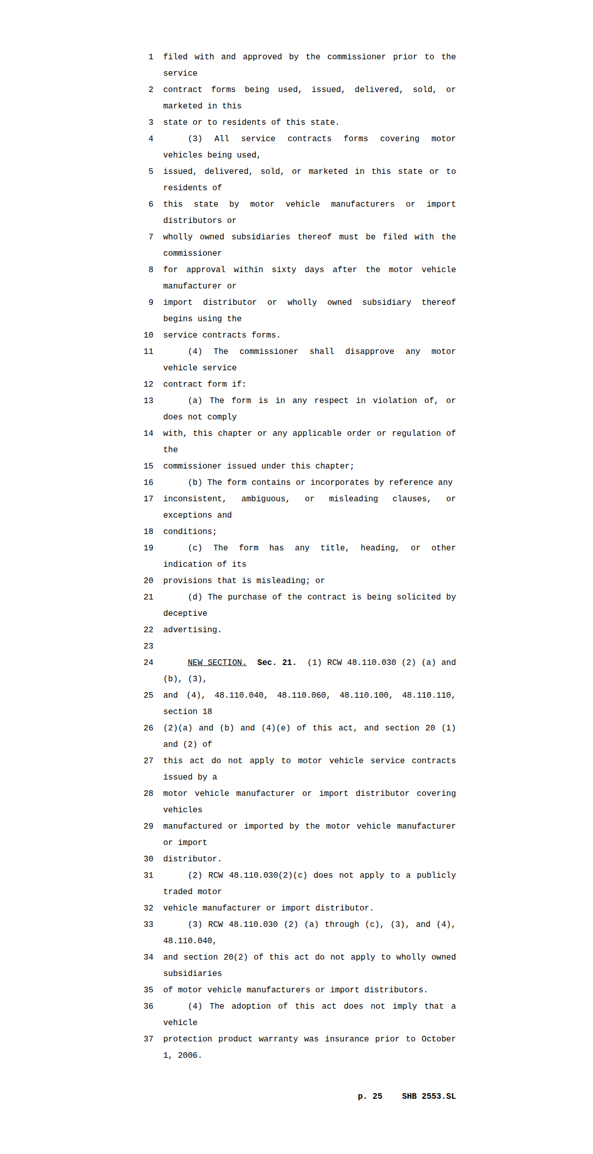filed with and approved by the commissioner prior to the service
contract forms being used, issued, delivered, sold, or marketed in this
state or to residents of this state.
(3) All service contracts forms covering motor vehicles being used,
issued, delivered, sold, or marketed in this state or to residents of
this state by motor vehicle manufacturers or import distributors or
wholly owned subsidiaries thereof must be filed with the commissioner
for approval within sixty days after the motor vehicle manufacturer or
import distributor or wholly owned subsidiary thereof begins using the
service contracts forms.
(4) The commissioner shall disapprove any motor vehicle service
contract form if:
(a) The form is in any respect in violation of, or does not comply
with, this chapter or any applicable order or regulation of the
commissioner issued under this chapter;
(b) The form contains or incorporates by reference any
inconsistent, ambiguous, or misleading clauses, or exceptions and
conditions;
(c) The form has any title, heading, or other indication of its
provisions that is misleading; or
(d) The purchase of the contract is being solicited by deceptive
advertising.
NEW SECTION. Sec. 21. (1) RCW 48.110.030 (2) (a) and (b), (3),
and (4), 48.110.040, 48.110.060, 48.110.100, 48.110.110, section 18
(2)(a) and (b) and (4)(e) of this act, and section 20 (1) and (2) of
this act do not apply to motor vehicle service contracts issued by a
motor vehicle manufacturer or import distributor covering vehicles
manufactured or imported by the motor vehicle manufacturer or import
distributor.
(2) RCW 48.110.030(2)(c) does not apply to a publicly traded motor
vehicle manufacturer or import distributor.
(3) RCW 48.110.030 (2) (a) through (c), (3), and (4), 48.110.040,
and section 20(2) of this act do not apply to wholly owned subsidiaries
of motor vehicle manufacturers or import distributors.
(4) The adoption of this act does not imply that a vehicle
protection product warranty was insurance prior to October 1, 2006.
p. 25 SHB 2553.SL